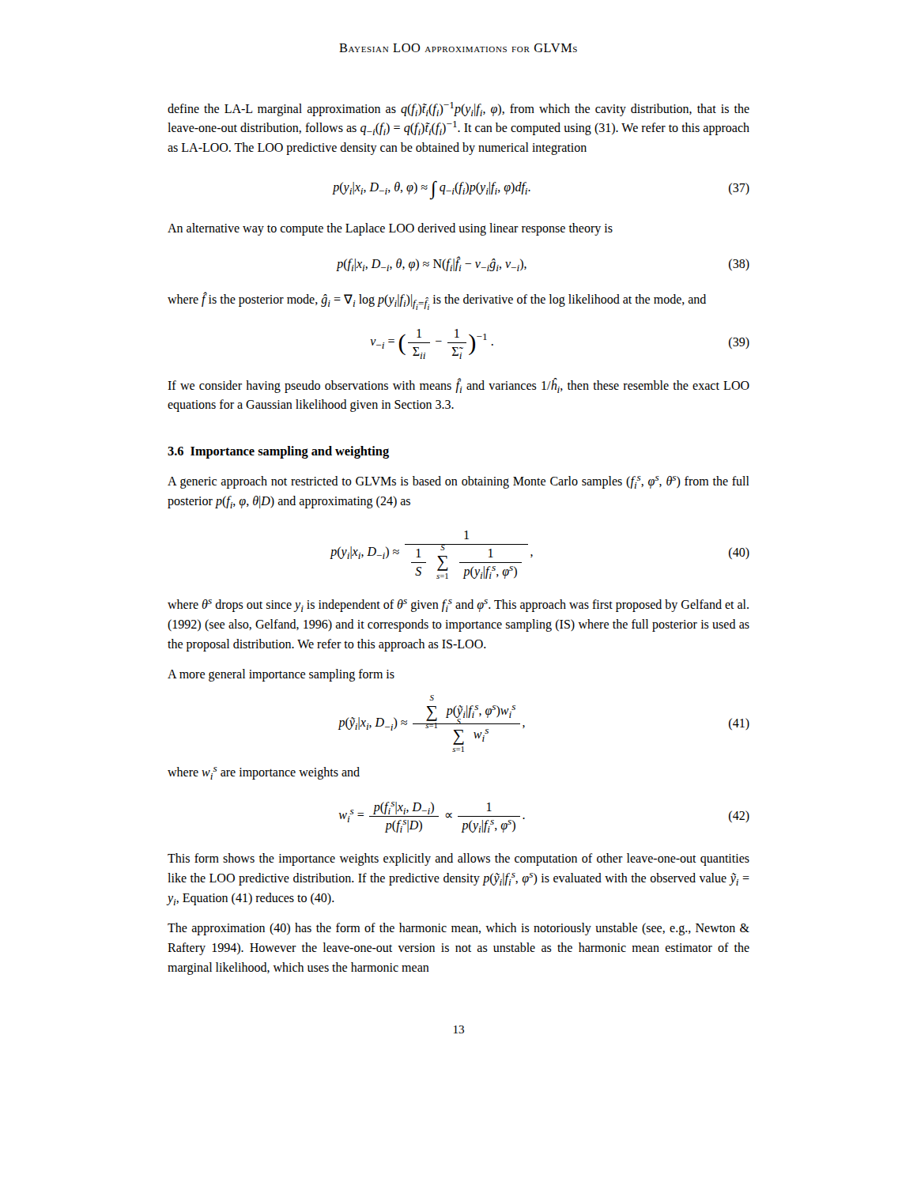Bayesian LOO approximations for GLVMs
define the LA-L marginal approximation as q(fi)t̃i(fi)−1p(yi|fi, φ), from which the cavity distribution, that is the leave-one-out distribution, follows as q−i(fi) = q(fi)t̃i(fi)−1. It can be computed using (31). We refer to this approach as LA-LOO. The LOO predictive density can be obtained by numerical integration
p(yi|xi, D−i, θ, φ) ≈ ∫ q−i(fi)p(yi|fi, φ)dfi.
(37)
An alternative way to compute the Laplace LOO derived using linear response theory is
p(fi|xi, D−i, θ, φ) ≈ N(fi|f̂i − v−iĝi, v−i),
(38)
where f̂ is the posterior mode, ĝi = ∇i log p(yi|fi)|fi=f̂i is the derivative of the log likelihood at the mode, and
v−i = (1 Σii − 1 Σ̃i)−1 .
(39)
If we consider having pseudo observations with means f̂i and variances 1/ĥi, then these resemble the exact LOO equations for a Gaussian likelihood given in Section 3.3.
3.6 Importance sampling and weighting
A generic approach not restricted to GLVMs is based on obtaining Monte Carlo samples (fis, φs, θs) from the full posterior p(fi, φ, θ|D) and approximating (24) as
p(yi|xi, D−i) ≈ 11 S∑Ss=11 p(yi|fis, φs),
(40)
where θs drops out since yi is independent of θs given fis and φs. This approach was first proposed by Gelfand et al. (1992) (see also, Gelfand, 1996) and it corresponds to importance sampling (IS) where the full posterior is used as the proposal distribution. We refer to this approach as IS-LOO.
A more general importance sampling form is
p(ỹi|xi, D−i) ≈ ∑Ss=1 p(ỹi|fis, φs)wis∑Ss=1 wis,
(41)
where wis are importance weights and
wis = p(fis|xi, D−i) p(fis|D) ∝ 1 p(yi|fis, φs).
(42)
This form shows the importance weights explicitly and allows the computation of other leave-one-out quantities like the LOO predictive distribution. If the predictive density p(ỹi|fis, φs) is evaluated with the observed value ỹi = yi, Equation (41) reduces to (40).
The approximation (40) has the form of the harmonic mean, which is notoriously unstable (see, e.g., Newton & Raftery 1994). However the leave-one-out version is not as unstable as the harmonic mean estimator of the marginal likelihood, which uses the harmonic mean
13